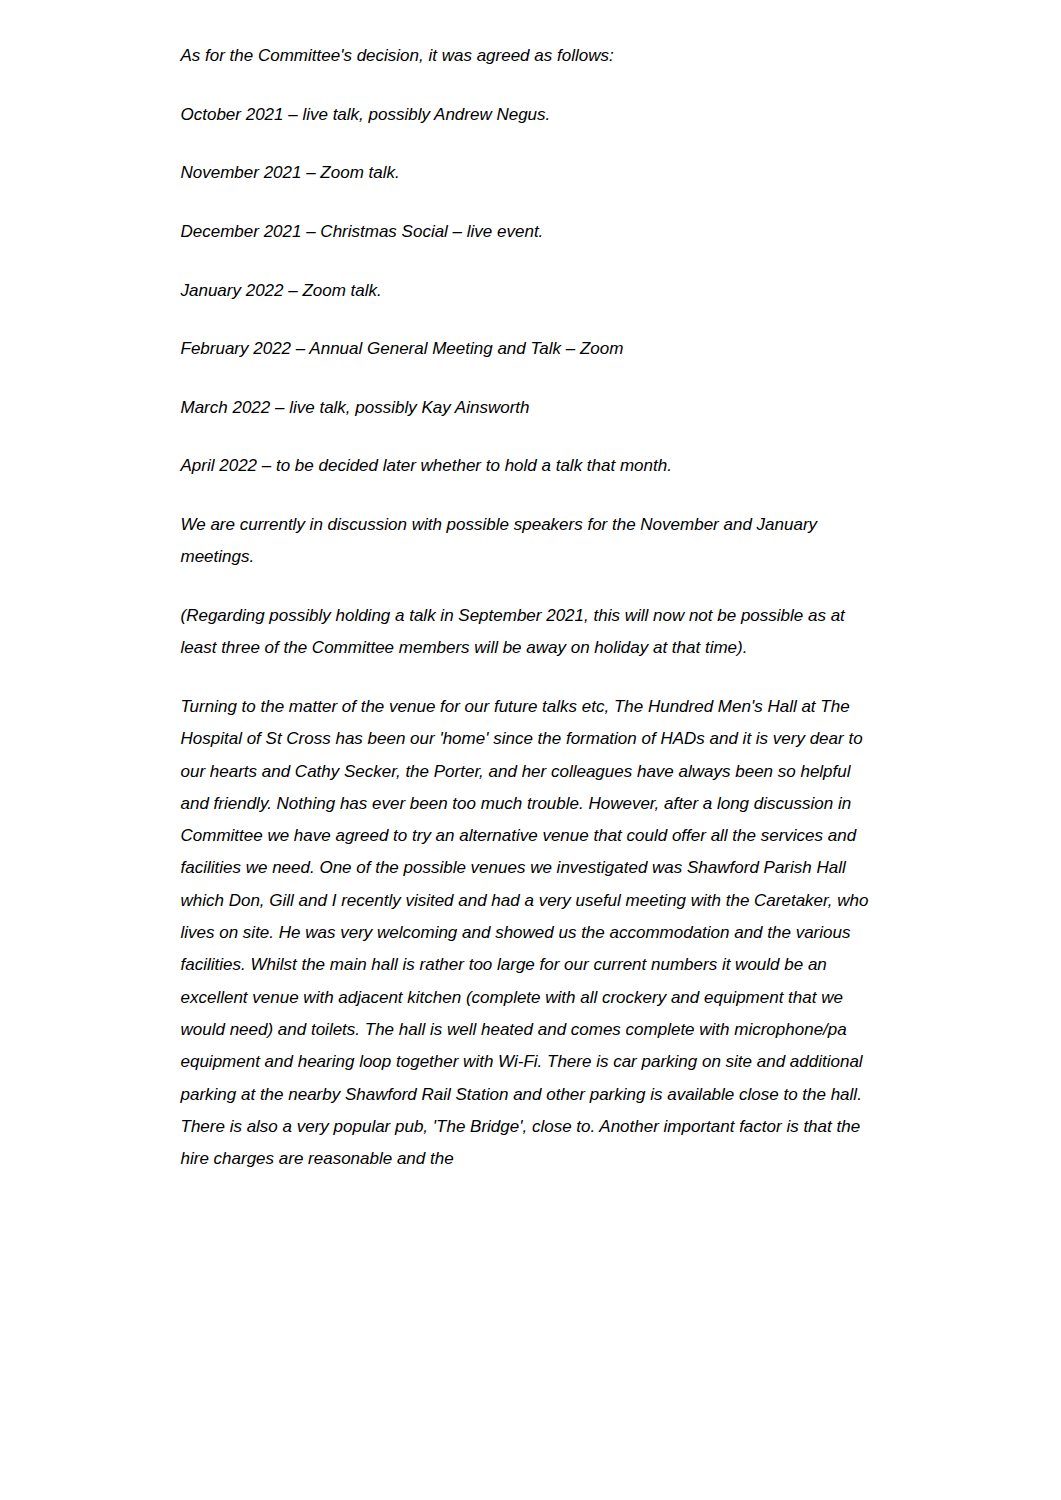As for the Committee's decision, it was agreed as follows:
October 2021 – live talk, possibly Andrew Negus.
November 2021 – Zoom talk.
December 2021 – Christmas Social – live event.
January 2022 – Zoom talk.
February 2022 – Annual General Meeting and Talk – Zoom
March 2022 – live talk, possibly Kay Ainsworth
April 2022 – to be decided later whether to hold a talk that month.
We are currently in discussion with possible speakers for the November and January meetings.
(Regarding possibly holding a talk in September 2021, this will now not be possible as at least three of the Committee members will be away on holiday at that time).
Turning to the matter of the venue for our future talks etc, The Hundred Men's Hall at The Hospital of St Cross has been our 'home' since the formation of HADs and it is very dear to our hearts and Cathy Secker, the Porter, and her colleagues have always been so helpful and friendly. Nothing has ever been too much trouble. However, after a long discussion in Committee we have agreed to try an alternative venue that could offer all the services and facilities we need. One of the possible venues we investigated was Shawford Parish Hall which Don, Gill and I recently visited and had a very useful meeting with the Caretaker, who lives on site. He was very welcoming and showed us the accommodation and the various facilities. Whilst the main hall is rather too large for our current numbers it would be an excellent venue with adjacent kitchen (complete with all crockery and equipment that we would need) and toilets. The hall is well heated and comes complete with microphone/pa equipment and hearing loop together with Wi-Fi. There is car parking on site and additional parking at the nearby Shawford Rail Station and other parking is available close to the hall. There is also a very popular pub, 'The Bridge', close to. Another important factor is that the hire charges are reasonable and the